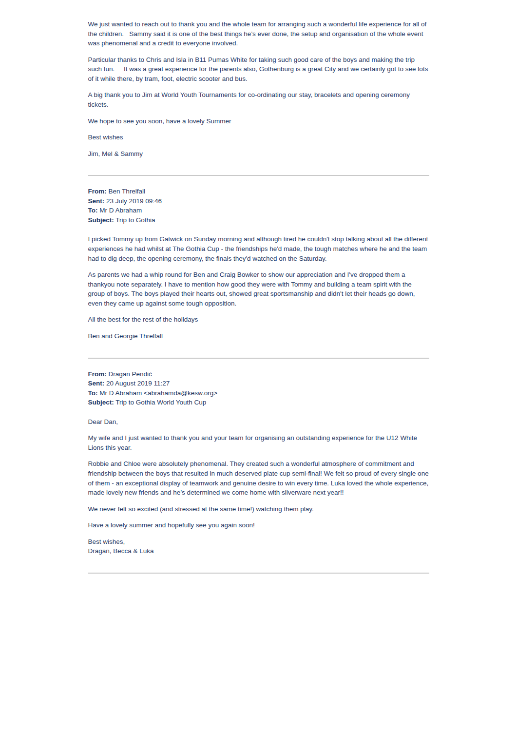We just wanted to reach out to thank you and the whole team for arranging such a wonderful life experience for all of the children. Sammy said it is one of the best things he’s ever done, the setup and organisation of the whole event was phenomenal and a credit to everyone involved.
Particular thanks to Chris and Isla in B11 Pumas White for taking such good care of the boys and making the trip such fun. It was a great experience for the parents also, Gothenburg is a great City and we certainly got to see lots of it while there, by tram, foot, electric scooter and bus.
A big thank you to Jim at World Youth Tournaments for co-ordinating our stay, bracelets and opening ceremony tickets.
We hope to see you soon, have a lovely Summer
Best wishes
Jim, Mel & Sammy
From: Ben Threlfall
Sent: 23 July 2019 09:46
To: Mr D Abraham
Subject: Trip to Gothia
I picked Tommy up from Gatwick on Sunday morning and although tired he couldn't stop talking about all the different experiences he had whilst at The Gothia Cup - the friendships he'd made, the tough matches where he and the team had to dig deep, the opening ceremony, the finals they'd watched on the Saturday.
As parents we had a whip round for Ben and Craig Bowker to show our appreciation and I've dropped them a thankyou note separately. I have to mention how good they were with Tommy and building a team spirit with the group of boys. The boys played their hearts out, showed great sportsmanship and didn't let their heads go down, even they came up against some tough opposition.
All the best for the rest of the holidays
Ben and Georgie Threlfall
From: Dragan Pendić
Sent: 20 August 2019 11:27
To: Mr D Abraham <abrahamda@kesw.org>
Subject: Trip to Gothia World Youth Cup
Dear Dan,
My wife and I just wanted to thank you and your team for organising an outstanding experience for the U12 White Lions this year.
Robbie and Chloe were absolutely phenomenal. They created such a wonderful atmosphere of commitment and friendship between the boys that resulted in much deserved plate cup semi-final! We felt so proud of every single one of them - an exceptional display of teamwork and genuine desire to win every time. Luka loved the whole experience, made lovely new friends and he’s determined we come home with silverware next year!!
We never felt so excited (and stressed at the same time!) watching them play.
Have a lovely summer and hopefully see you again soon!
Best wishes,
Dragan, Becca & Luka